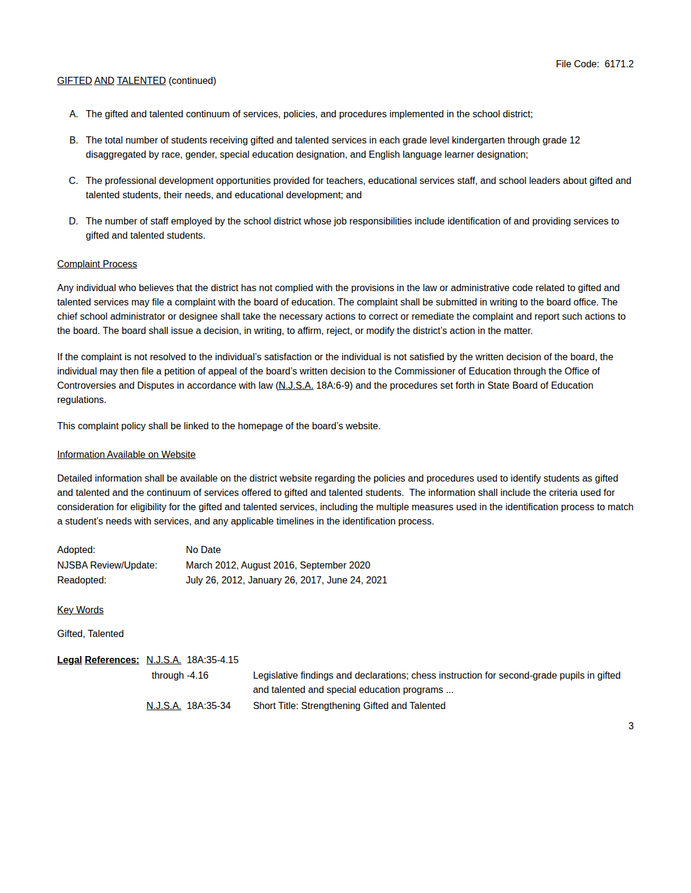File Code: 6171.2
GIFTED AND TALENTED (continued)
The gifted and talented continuum of services, policies, and procedures implemented in the school district;
The total number of students receiving gifted and talented services in each grade level kindergarten through grade 12 disaggregated by race, gender, special education designation, and English language learner designation;
The professional development opportunities provided for teachers, educational services staff, and school leaders about gifted and talented students, their needs, and educational development; and
The number of staff employed by the school district whose job responsibilities include identification of and providing services to gifted and talented students.
Complaint Process
Any individual who believes that the district has not complied with the provisions in the law or administrative code related to gifted and talented services may file a complaint with the board of education. The complaint shall be submitted in writing to the board office. The chief school administrator or designee shall take the necessary actions to correct or remediate the complaint and report such actions to the board. The board shall issue a decision, in writing, to affirm, reject, or modify the district’s action in the matter.
If the complaint is not resolved to the individual’s satisfaction or the individual is not satisfied by the written decision of the board, the individual may then file a petition of appeal of the board’s written decision to the Commissioner of Education through the Office of Controversies and Disputes in accordance with law (N.J.S.A. 18A:6-9) and the procedures set forth in State Board of Education regulations.
This complaint policy shall be linked to the homepage of the board’s website.
Information Available on Website
Detailed information shall be available on the district website regarding the policies and procedures used to identify students as gifted and talented and the continuum of services offered to gifted and talented students. The information shall include the criteria used for consideration for eligibility for the gifted and talented services, including the multiple measures used in the identification process to match a student’s needs with services, and any applicable timelines in the identification process.
| Adopted: | No Date |
| NJSBA Review/Update: | March 2012, August 2016, September 2020 |
| Readopted: | July 26, 2012, January 26, 2017, June 24, 2021 |
Key Words
Gifted, Talented
| Legal References: | N.J.S.A. 18A:35-4.15 | |
| | through -4.16 | Legislative findings and declarations; chess instruction for second-grade pupils in gifted and talented and special education programs ... |
| | N.J.S.A. 18A:35-34 | Short Title: Strengthening Gifted and Talented |
3